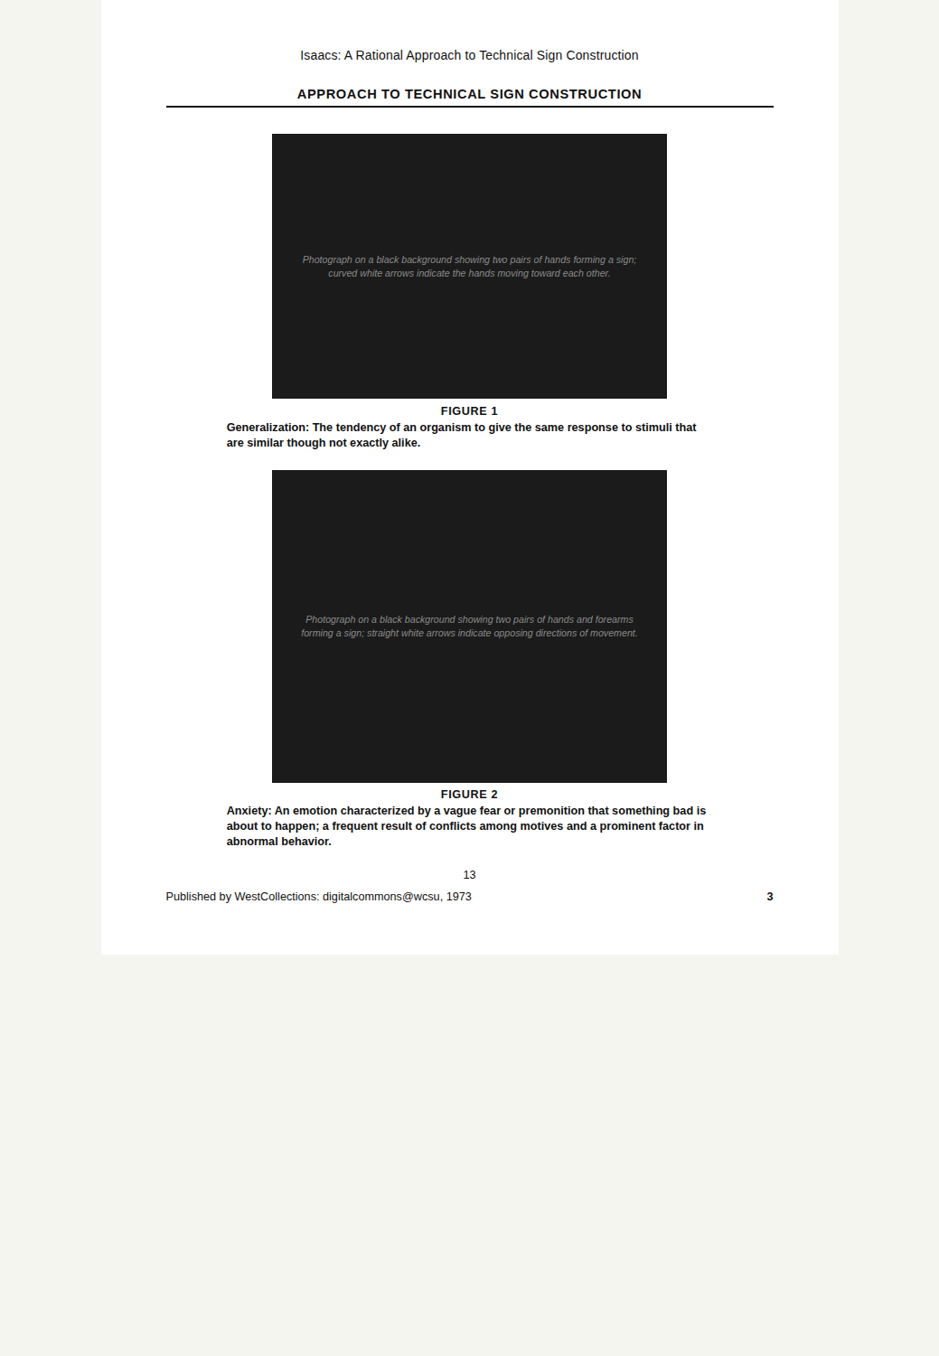Isaacs: A Rational Approach to Technical Sign Construction
APPROACH TO TECHNICAL SIGN CONSTRUCTION
Photograph on a black background showing two pairs of hands forming a sign; curved white arrows indicate the hands moving toward each other.
FIGURE 1
Generalization: The tendency of an organism to give the same response to stimuli that are similar though not exactly alike.
Photograph on a black background showing two pairs of hands and forearms forming a sign; straight white arrows indicate opposing directions of movement.
FIGURE 2
Anxiety: An emotion characterized by a vague fear or premonition that something bad is about to happen; a frequent result of conflicts among motives and a prominent factor in abnormal behavior.
13
Published by WestCollections: digitalcommons@wcsu, 1973
3